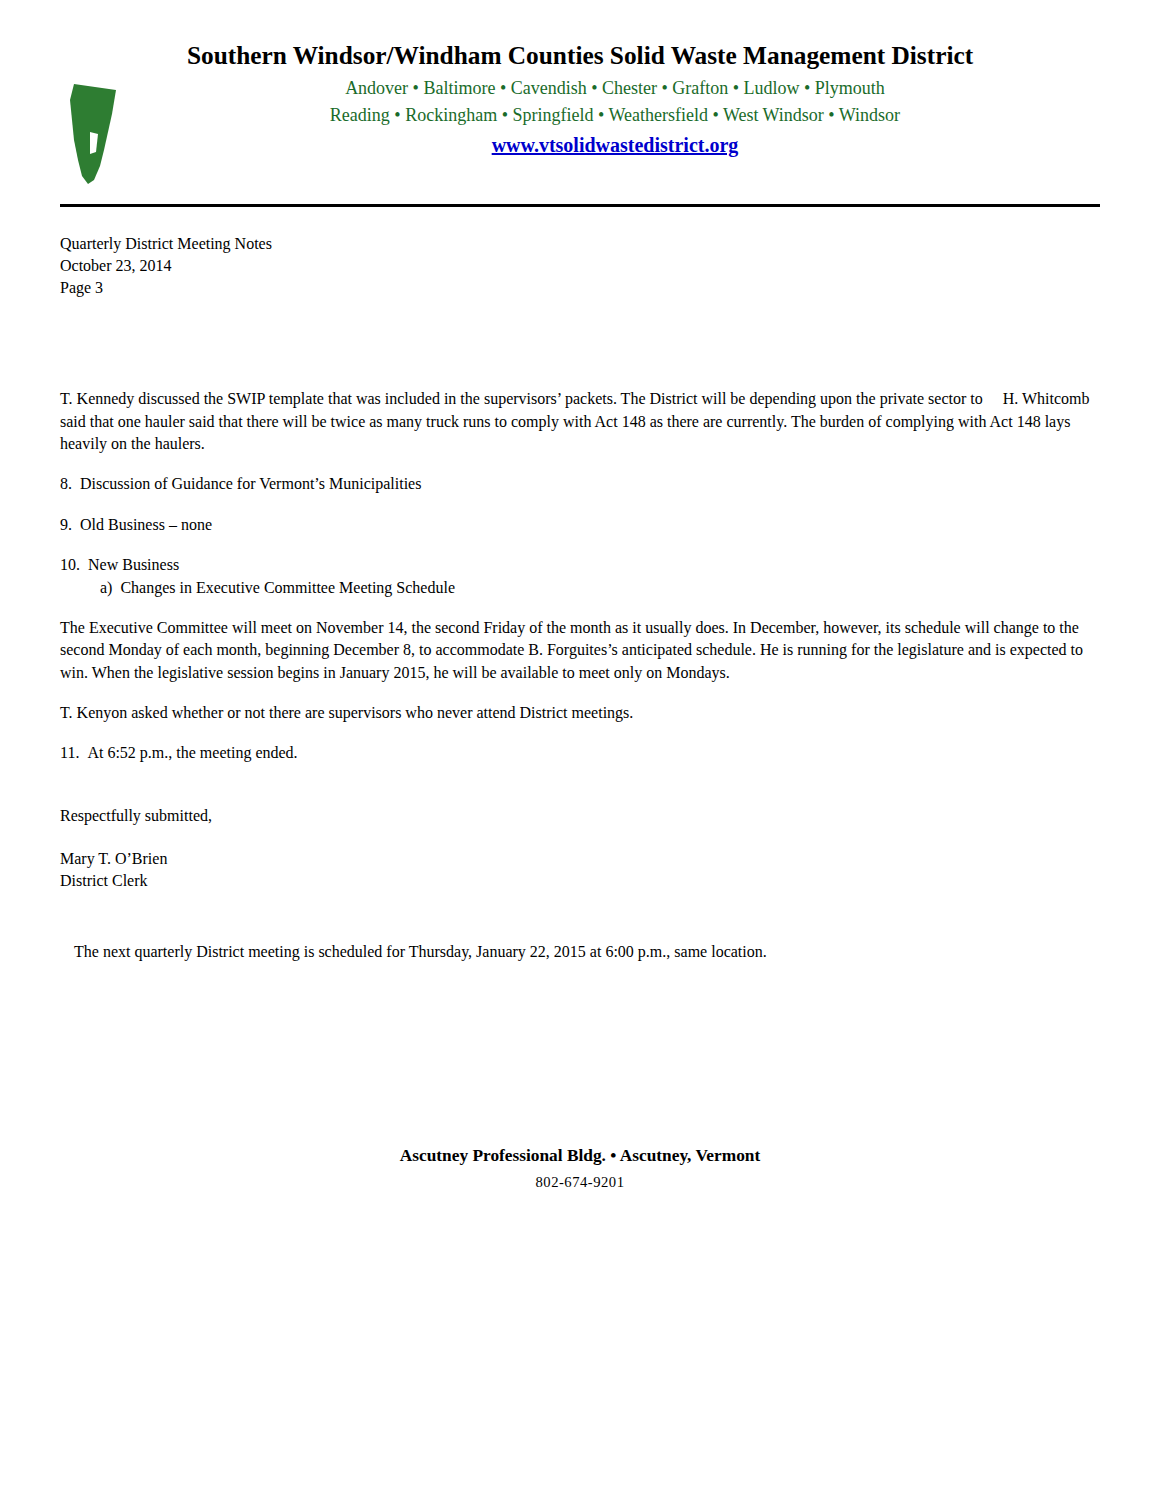Southern Windsor/Windham Counties Solid Waste Management District
Andover • Baltimore • Cavendish • Chester • Grafton • Ludlow • Plymouth
Reading • Rockingham • Springfield • Weathersfield • West Windsor • Windsor
www.vtsolidwastedistrict.org
Quarterly District Meeting Notes
October 23, 2014
Page 3
T. Kennedy discussed the SWIP template that was included in the supervisors’ packets. The District will be depending upon the private sector to H. Whitcomb said that one hauler said that there will be twice as many truck runs to comply with Act 148 as there are currently. The burden of complying with Act 148 lays heavily on the haulers.
8. Discussion of Guidance for Vermont’s Municipalities
9. Old Business – none
10. New Business
a) Changes in Executive Committee Meeting Schedule
The Executive Committee will meet on November 14, the second Friday of the month as it usually does. In December, however, its schedule will change to the second Monday of each month, beginning December 8, to accommodate B. Forguites’s anticipated schedule. He is running for the legislature and is expected to win. When the legislative session begins in January 2015, he will be available to meet only on Mondays.
T. Kenyon asked whether or not there are supervisors who never attend District meetings.
11. At 6:52 p.m., the meeting ended.
Respectfully submitted,
Mary T. O’Brien
District Clerk
The next quarterly District meeting is scheduled for Thursday, January 22, 2015 at 6:00 p.m., same location.
Ascutney Professional Bldg. • Ascutney, Vermont
802-674-9201